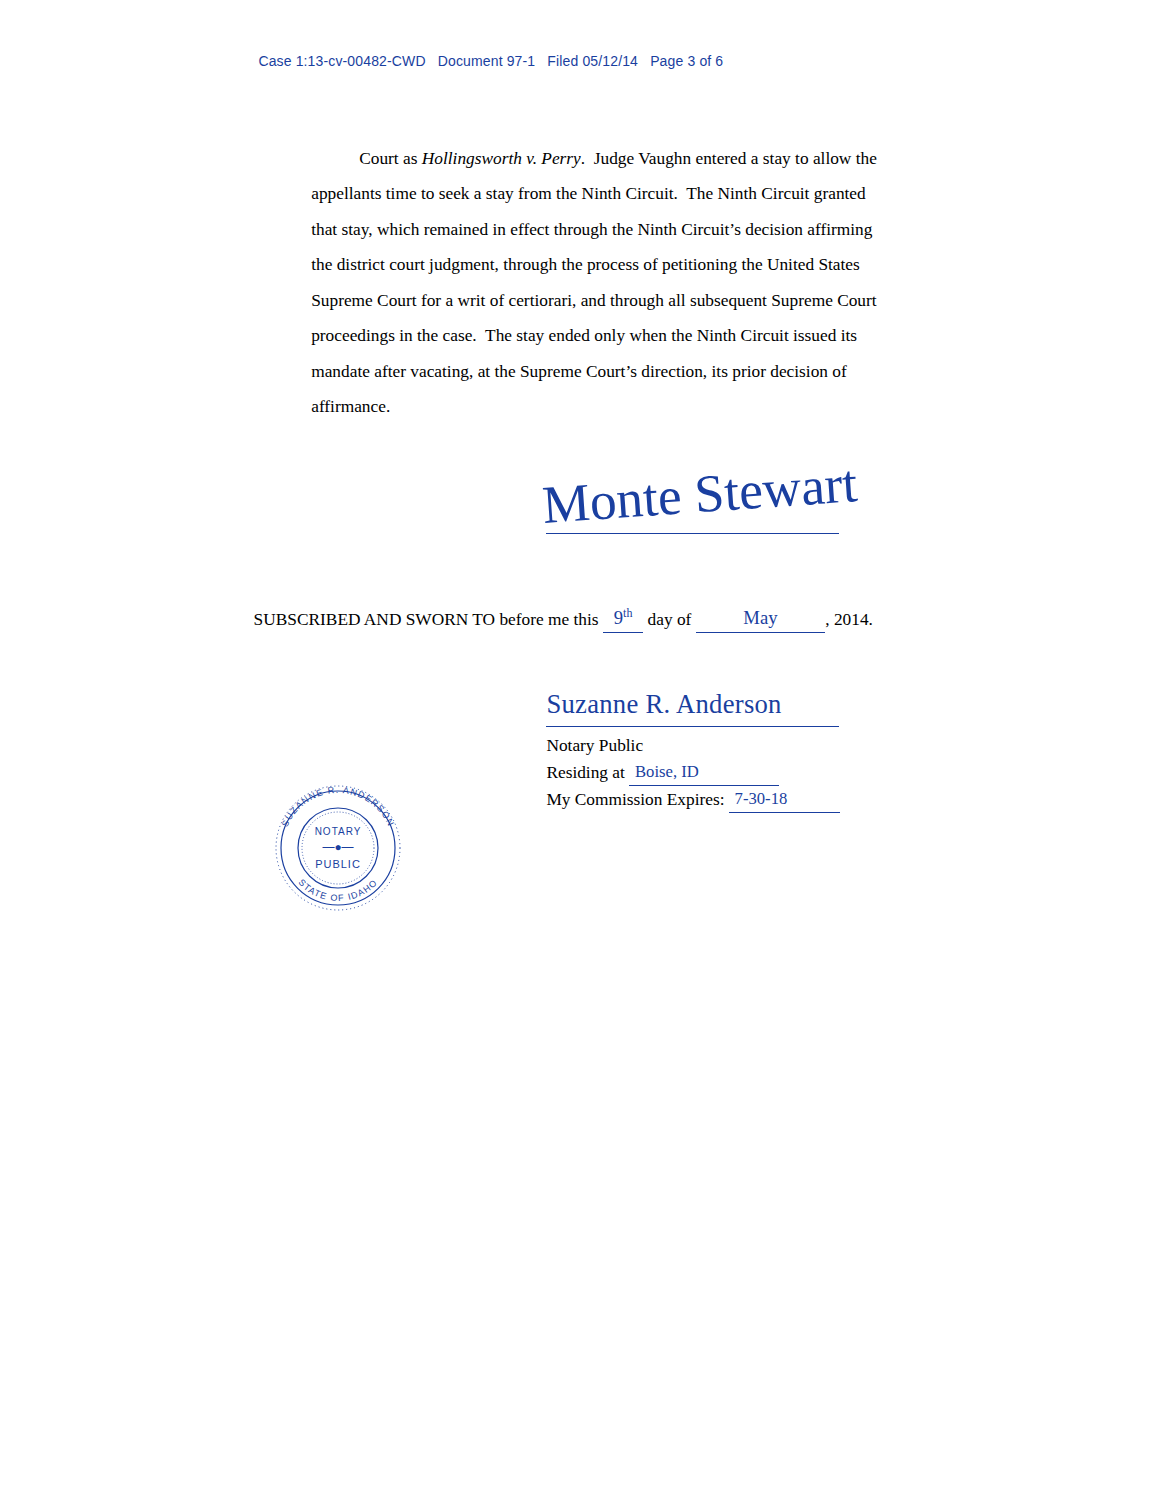Case 1:13-cv-00482-CWD Document 97-1 Filed 05/12/14 Page 3 of 6
Court as Hollingsworth v. Perry. Judge Vaughn entered a stay to allow the appellants time to seek a stay from the Ninth Circuit. The Ninth Circuit granted that stay, which remained in effect through the Ninth Circuit’s decision affirming the district court judgment, through the process of petitioning the United States Supreme Court for a writ of certiorari, and through all subsequent Supreme Court proceedings in the case. The stay ended only when the Ninth Circuit issued its mandate after vacating, at the Supreme Court’s direction, its prior decision of affirmance.
Monte Stewart
SUBSCRIBED AND SWORN TO before me this 9th day of May, 2014.
Suzanne R. Anderson
Notary Public
Residing at Boise, ID
My Commission Expires: 7-30-18
SUZANNE R. ANDERSON STATE OF IDAHO NOTARY —●— PUBLIC